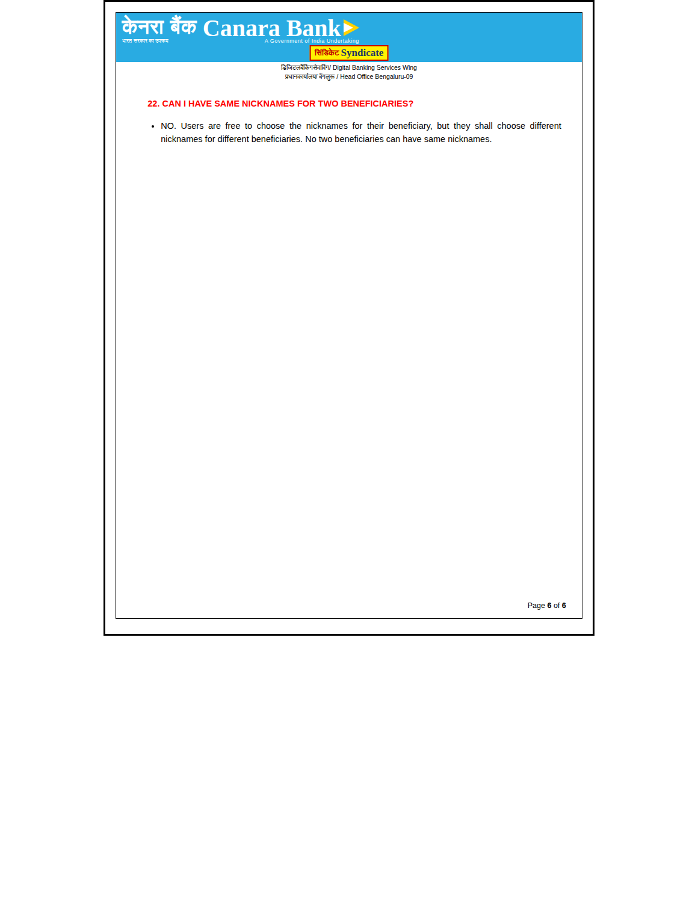केनरा बैंक भारत सरकार का उपक्रम
Canara Bank
A Government of India Undertaking
सिंडिकेट Syndicate
डिजिटलबैंकिंगसेवाविंग/ Digital Banking Services Wing
प्रधानकार्यालय/ बेंगलुरू / Head Office Bengaluru-09
22. CAN I HAVE SAME NICKNAMES FOR TWO BENEFICIARIES?
NO. Users are free to choose the nicknames for their beneficiary, but they shall choose different nicknames for different beneficiaries. No two beneficiaries can have same nicknames.
Page 6 of 6